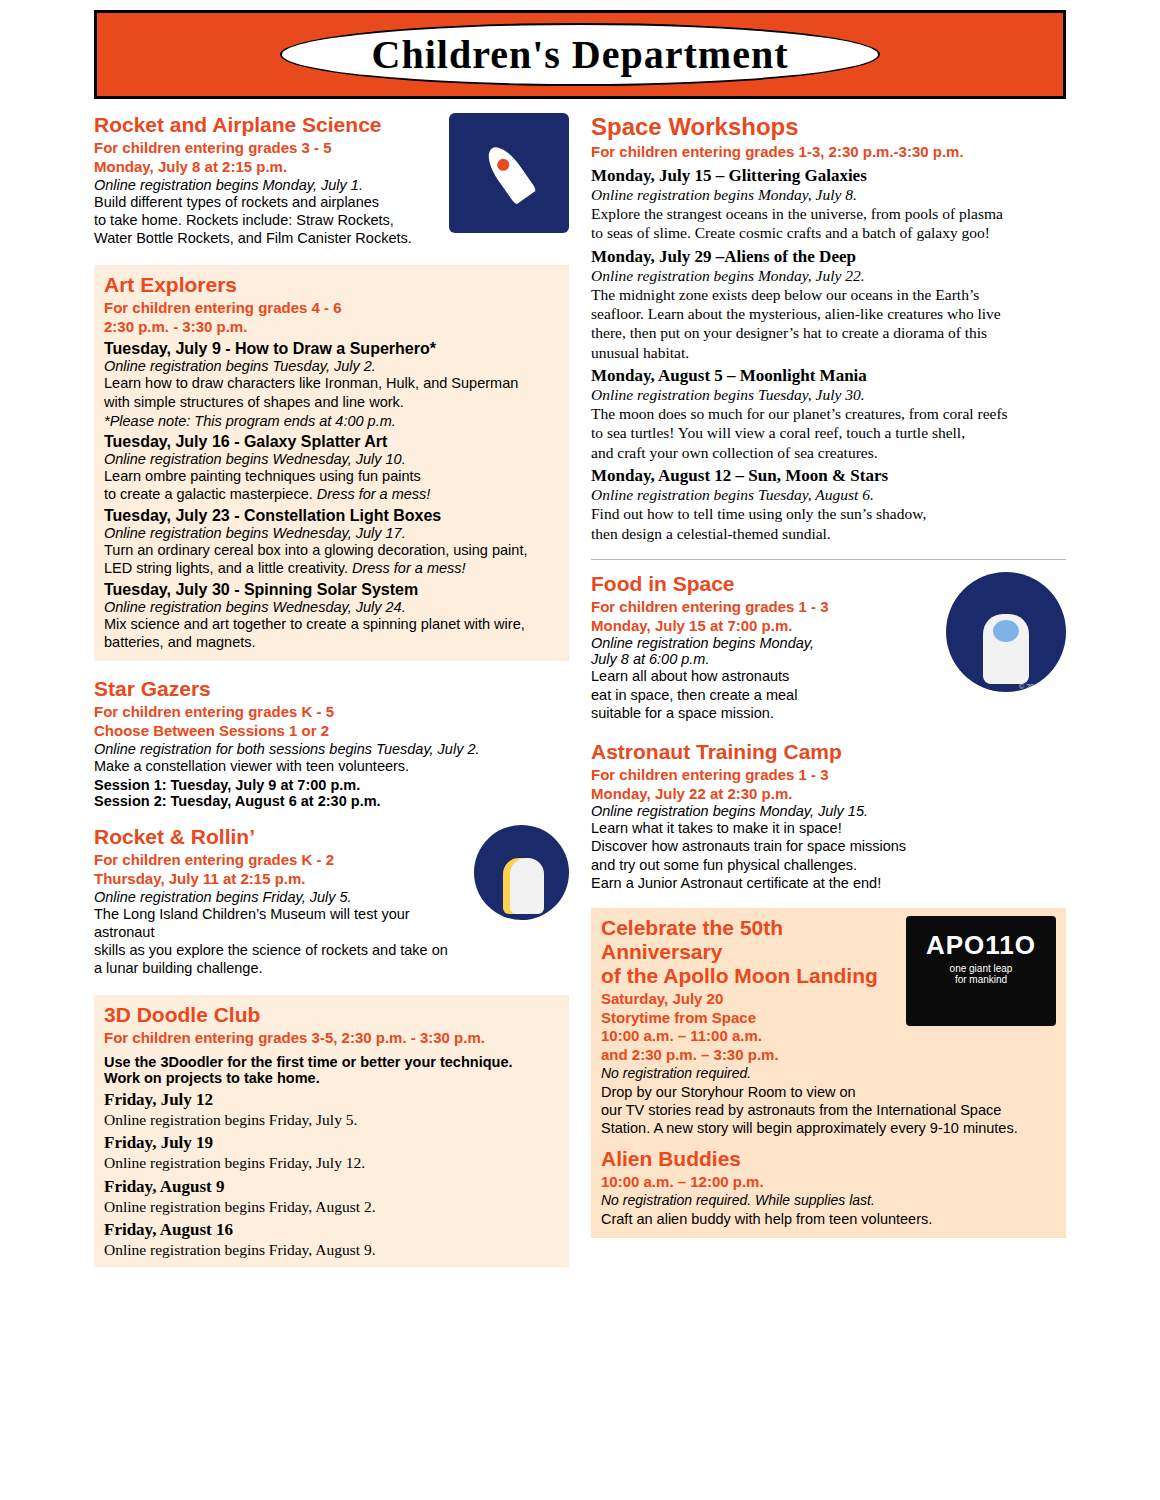Children's Department
Rocket and Airplane Science
For children entering grades 3 - 5
Monday, July 8 at 2:15 p.m.
Online registration begins Monday, July 1.
Build different types of rockets and airplanes
to take home. Rockets include: Straw Rockets,
Water Bottle Rockets, and Film Canister Rockets.
Art Explorers
For children entering grades 4 - 6
2:30 p.m. - 3:30 p.m.
Tuesday, July 9 - How to Draw a Superhero*
Online registration begins Tuesday, July 2.
Learn how to draw characters like Ironman, Hulk, and Superman
with simple structures of shapes and line work.
*Please note: This program ends at 4:00 p.m.
Tuesday, July 16 - Galaxy Splatter Art
Online registration begins Wednesday, July 10.
Learn ombre painting techniques using fun paints
to create a galactic masterpiece. Dress for a mess!
Tuesday, July 23 - Constellation Light Boxes
Online registration begins Wednesday, July 17.
Turn an ordinary cereal box into a glowing decoration, using paint,
LED string lights, and a little creativity. Dress for a mess!
Tuesday, July 30 - Spinning Solar System
Online registration begins Wednesday, July 24.
Mix science and art together to create a spinning planet with wire,
batteries, and magnets.
Star Gazers
For children entering grades K - 5
Choose Between Sessions 1 or 2
Online registration for both sessions begins Tuesday, July 2.
Make a constellation viewer with teen volunteers.
Session 1: Tuesday, July 9 at 7:00 p.m.
Session 2: Tuesday, August 6 at 2:30 p.m.
Rocket & Rollin’
For children entering grades K - 2
Thursday, July 11 at 2:15 p.m.
Online registration begins Friday, July 5.
The Long Island Children’s Museum will test your astronaut
skills as you explore the science of rockets and take on
a lunar building challenge.
3D Doodle Club
For children entering grades 3-5, 2:30 p.m. - 3:30 p.m.
Use the 3Doodler for the first time or better your technique.
Work on projects to take home.
Friday, July 12
Online registration begins Friday, July 5.
Friday, July 19
Online registration begins Friday, July 12.
Friday, August 9
Online registration begins Friday, August 2.
Friday, August 16
Online registration begins Friday, August 9.
Space Workshops
For children entering grades 1-3, 2:30 p.m.-3:30 p.m.
Monday, July 15 – Glittering Galaxies
Online registration begins Monday, July 8.
Explore the strangest oceans in the universe, from pools of plasma
to seas of slime. Create cosmic crafts and a batch of galaxy goo!
Monday, July 29 –Aliens of the Deep
Online registration begins Monday, July 22.
The midnight zone exists deep below our oceans in the Earth’s
seafloor. Learn about the mysterious, alien-like creatures who live
there, then put on your designer’s hat to create a diorama of this
unusual habitat.
Monday, August 5 – Moonlight Mania
Online registration begins Tuesday, July 30.
The moon does so much for our planet’s creatures, from coral reefs
to sea turtles! You will view a coral reef, touch a turtle shell,
and craft your own collection of sea creatures.
Monday, August 12 – Sun, Moon & Stars
Online registration begins Tuesday, August 6.
Find out how to tell time using only the sun’s shadow,
then design a celestial-themed sundial.
Food in Space
For children entering grades 1 - 3
Monday, July 15 at 7:00 p.m.
Online registration begins Monday,
July 8 at 6:00 p.m.
Learn all about how astronauts
eat in space, then create a meal
suitable for a space mission.
© 2019 CSLP
Astronaut Training Camp
For children entering grades 1 - 3
Monday, July 22 at 2:30 p.m.
Online registration begins Monday, July 15.
Learn what it takes to make it in space!
Discover how astronauts train for space missions
and try out some fun physical challenges.
Earn a Junior Astronaut certificate at the end!
Celebrate the 50th Anniversary
of the Apollo Moon Landing
Saturday, July 20
Storytime from Space
10:00 a.m. – 11:00 a.m.
and 2:30 p.m. – 3:30 p.m.
No registration required.
APO11O
one giant leap
for mankind
Drop by our Storyhour Room to view on
our TV stories read by astronauts from the International Space
Station. A new story will begin approximately every 9-10 minutes.
Alien Buddies
10:00 a.m. – 12:00 p.m.
No registration required. While supplies last.
Craft an alien buddy with help from teen volunteers.